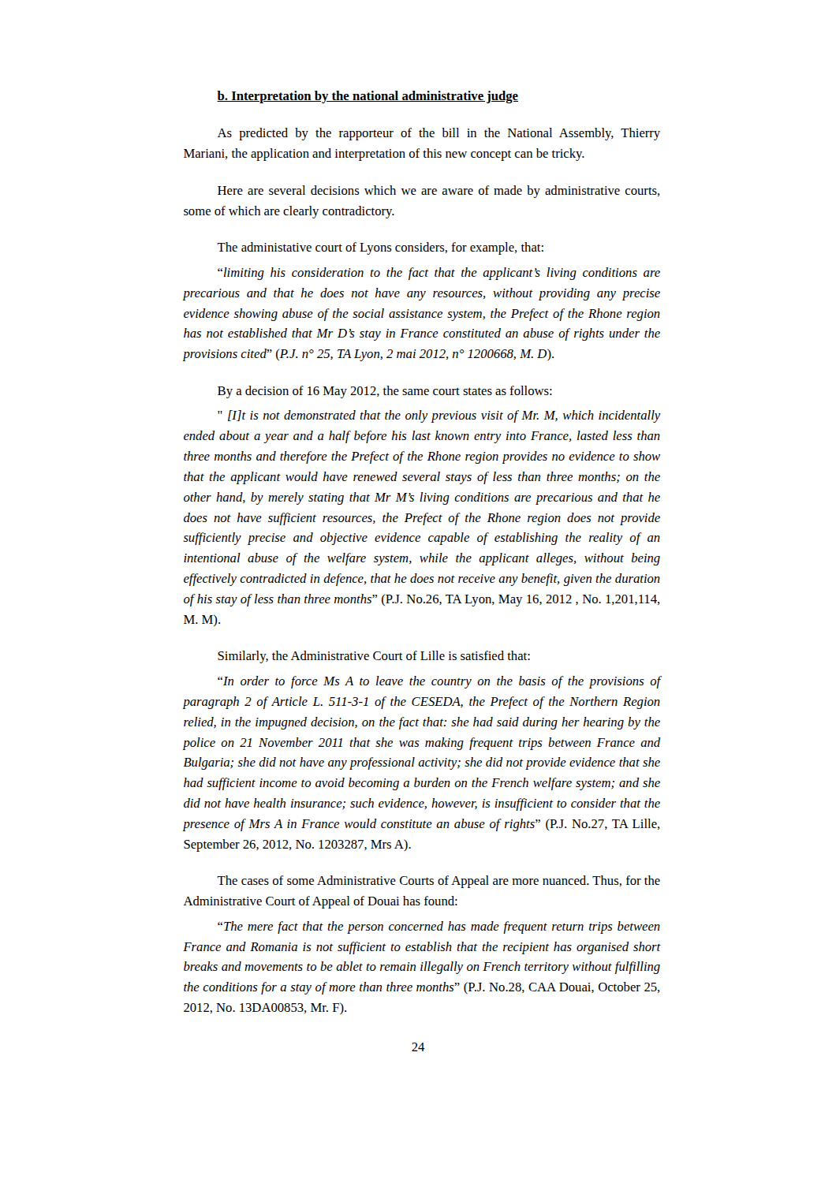b. Interpretation by the national administrative judge
As predicted by the rapporteur of the bill in the National Assembly, Thierry Mariani, the application and interpretation of this new concept can be tricky.
Here are several decisions which we are aware of made by administrative courts, some of which are clearly contradictory.
The administative court of Lyons considers, for example, that:
“limiting his consideration to the fact that the applicant’s living conditions are precarious and that he does not have any resources, without providing any precise evidence showing abuse of the social assistance system, the Prefect of the Rhone region has not established that Mr D’s stay in France constituted an abuse of rights under the provisions cited” (P.J. n° 25, TA Lyon, 2 mai 2012, n° 1200668, M. D).
By a decision of 16 May 2012, the same court states as follows:
" [I]t is not demonstrated that the only previous visit of Mr. M, which incidentally ended about a year and a half before his last known entry into France, lasted less than three months and therefore the Prefect of the Rhone region provides no evidence to show that the applicant would have renewed several stays of less than three months; on the other hand, by merely stating that Mr M’s living conditions are precarious and that he does not have sufficient resources, the Prefect of the Rhone region does not provide sufficiently precise and objective evidence capable of establishing the reality of an intentional abuse of the welfare system, while the applicant alleges, without being effectively contradicted in defence, that he does not receive any benefit, given the duration of his stay of less than three months” (P.J. No.26, TA Lyon, May 16, 2012 , No. 1,201,114, M. M).
Similarly, the Administrative Court of Lille is satisfied that:
“In order to force Ms A to leave the country on the basis of the provisions of paragraph 2 of Article L. 511-3-1 of the CESEDA, the Prefect of the Northern Region relied, in the impugned decision, on the fact that: she had said during her hearing by the police on 21 November 2011 that she was making frequent trips between France and Bulgaria; she did not have any professional activity; she did not provide evidence that she had sufficient income to avoid becoming a burden on the French welfare system; and she did not have health insurance; such evidence, however, is insufficient to consider that the presence of Mrs A in France would constitute an abuse of rights” (P.J. No.27, TA Lille, September 26, 2012, No. 1203287, Mrs A).
The cases of some Administrative Courts of Appeal are more nuanced. Thus, for the Administrative Court of Appeal of Douai has found:
“The mere fact that the person concerned has made frequent return trips between France and Romania is not sufficient to establish that the recipient has organised short breaks and movements to be ablet to remain illegally on French territory without fulfilling the conditions for a stay of more than three months” (P.J. No.28, CAA Douai, October 25, 2012, No. 13DA00853, Mr. F).
24